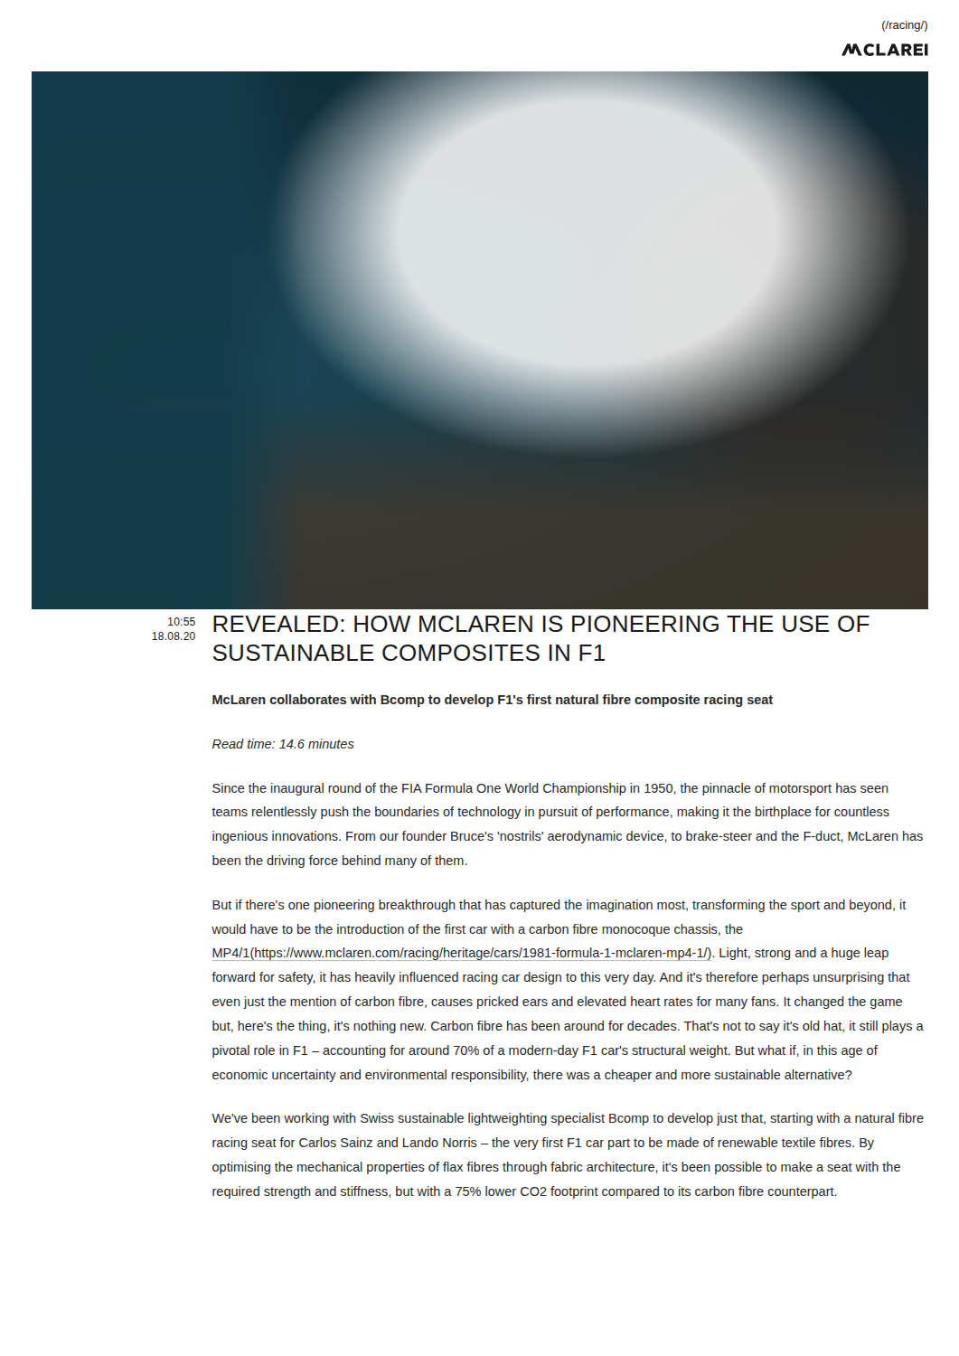(/racing/) McLaren
10:55
18.08.20
REVEALED: HOW McLAREN IS PIONEERING THE USE OF SUSTAINABLE COMPOSITES IN F1
McLaren collaborates with Bcomp to develop F1's first natural fibre composite racing seat
Read time: 14.6 minutes
Since the inaugural round of the FIA Formula One World Championship in 1950, the pinnacle of motorsport has seen teams relentlessly push the boundaries of technology in pursuit of performance, making it the birthplace for countless ingenious innovations. From our founder Bruce's 'nostrils' aerodynamic device, to brake-steer and the F-duct, McLaren has been the driving force behind many of them.
But if there's one pioneering breakthrough that has captured the imagination most, transforming the sport and beyond, it would have to be the introduction of the first car with a carbon fibre monocoque chassis, the MP4/1(https://www.mclaren.com/racing/heritage/cars/1981-formula-1-mclaren-mp4-1/). Light, strong and a huge leap forward for safety, it has heavily influenced racing car design to this very day. And it's therefore perhaps unsurprising that even just the mention of carbon fibre, causes pricked ears and elevated heart rates for many fans. It changed the game but, here's the thing, it's nothing new. Carbon fibre has been around for decades. That's not to say it's old hat, it still plays a pivotal role in F1 – accounting for around 70% of a modern-day F1 car's structural weight. But what if, in this age of economic uncertainty and environmental responsibility, there was a cheaper and more sustainable alternative?
We've been working with Swiss sustainable lightweighting specialist Bcomp to develop just that, starting with a natural fibre racing seat for Carlos Sainz and Lando Norris – the very first F1 car part to be made of renewable textile fibres. By optimising the mechanical properties of flax fibres through fabric architecture, it's been possible to make a seat with the required strength and stiffness, but with a 75% lower CO2 footprint compared to its carbon fibre counterpart.